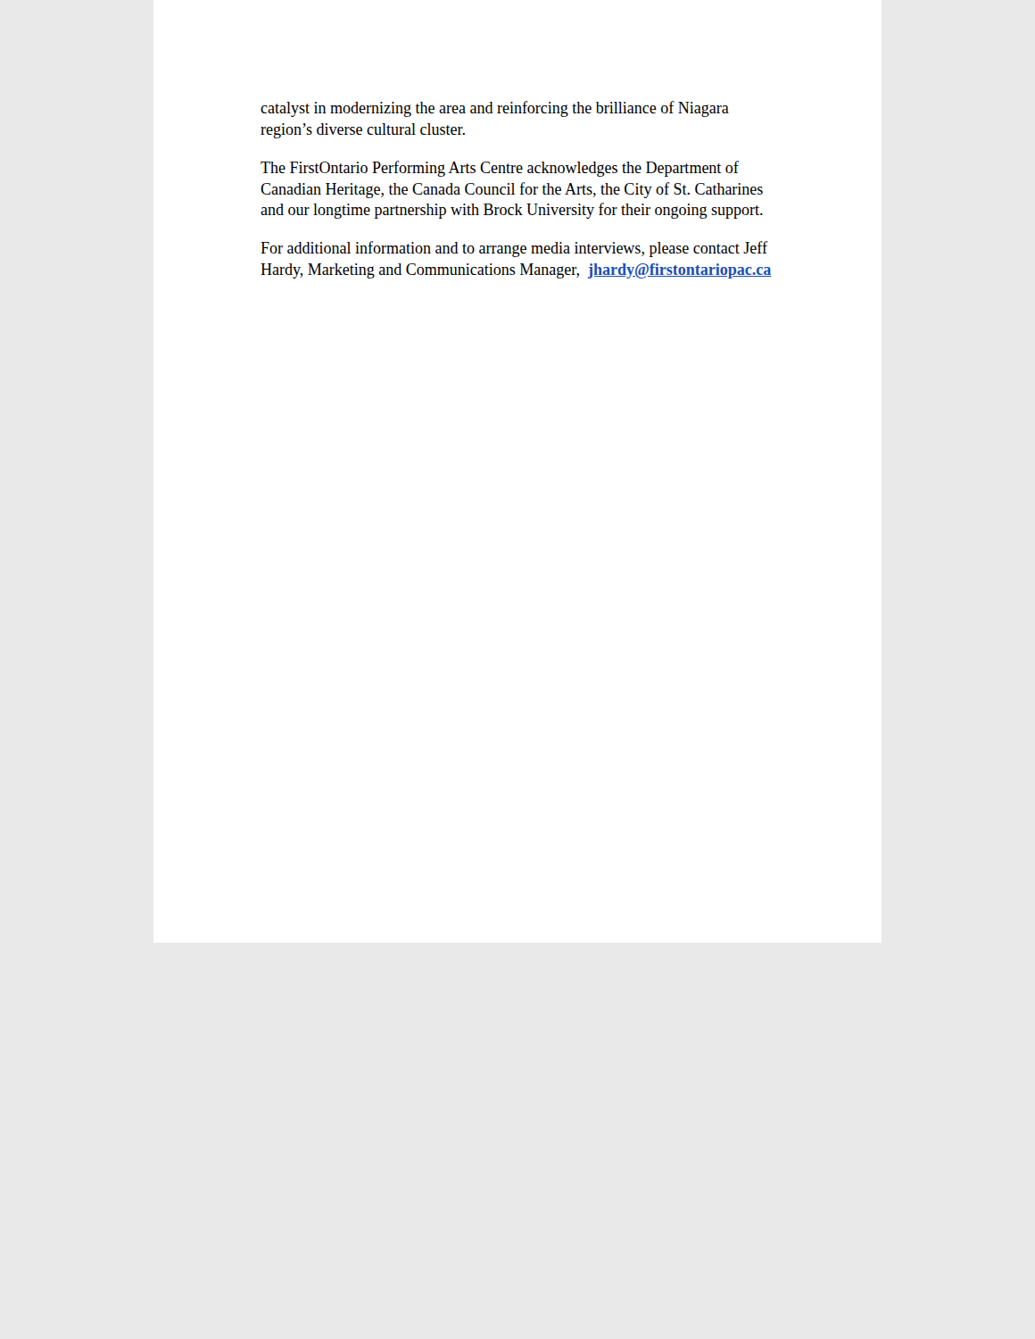catalyst in modernizing the area and reinforcing the brilliance of Niagara region’s diverse cultural cluster.
The FirstOntario Performing Arts Centre acknowledges the Department of Canadian Heritage, the Canada Council for the Arts, the City of St. Catharines and our longtime partnership with Brock University for their ongoing support.
For additional information and to arrange media interviews, please contact Jeff Hardy, Marketing and Communications Manager, jhardy@firstontariopac.ca